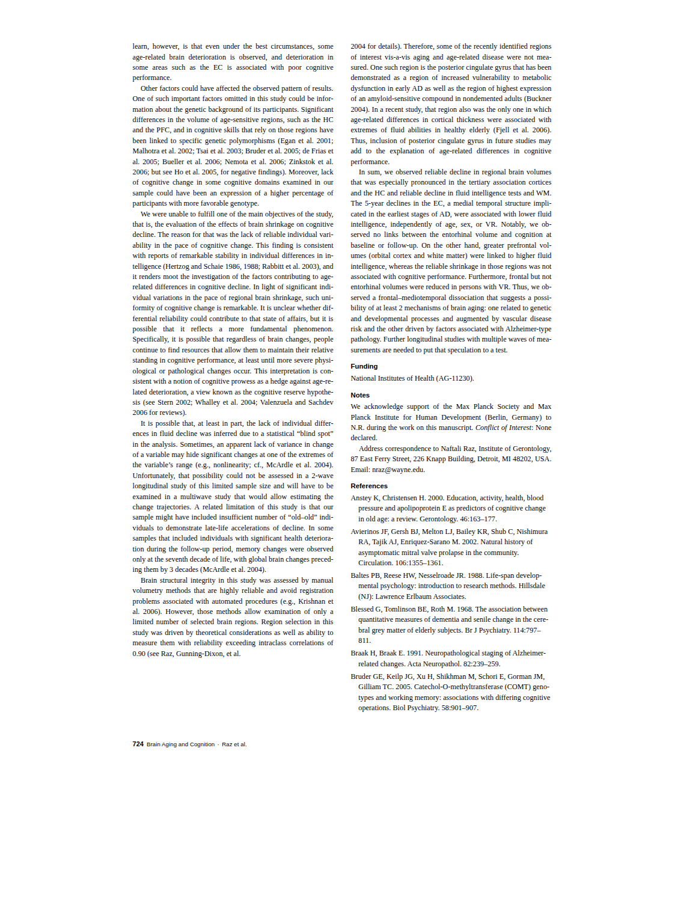learn, however, is that even under the best circumstances, some age-related brain deterioration is observed, and deterioration in some areas such as the EC is associated with poor cognitive performance.
Other factors could have affected the observed pattern of results. One of such important factors omitted in this study could be information about the genetic background of its participants. Significant differences in the volume of age-sensitive regions, such as the HC and the PFC, and in cognitive skills that rely on those regions have been linked to specific genetic polymorphisms (Egan et al. 2001; Malhotra et al. 2002; Tsai et al. 2003; Bruder et al. 2005; de Frias et al. 2005; Bueller et al. 2006; Nemota et al. 2006; Zinkstok et al. 2006; but see Ho et al. 2005, for negative findings). Moreover, lack of cognitive change in some cognitive domains examined in our sample could have been an expression of a higher percentage of participants with more favorable genotype.
We were unable to fulfill one of the main objectives of the study, that is, the evaluation of the effects of brain shrinkage on cognitive decline. The reason for that was the lack of reliable individual variability in the pace of cognitive change. This finding is consistent with reports of remarkable stability in individual differences in intelligence (Hertzog and Schaie 1986, 1988; Rabbitt et al. 2003), and it renders moot the investigation of the factors contributing to age-related differences in cognitive decline. In light of significant individual variations in the pace of regional brain shrinkage, such uniformity of cognitive change is remarkable. It is unclear whether differential reliability could contribute to that state of affairs, but it is possible that it reflects a more fundamental phenomenon. Specifically, it is possible that regardless of brain changes, people continue to find resources that allow them to maintain their relative standing in cognitive performance, at least until more severe physiological or pathological changes occur. This interpretation is consistent with a notion of cognitive prowess as a hedge against age-related deterioration, a view known as the cognitive reserve hypothesis (see Stern 2002; Whalley et al. 2004; Valenzuela and Sachdev 2006 for reviews).
It is possible that, at least in part, the lack of individual differences in fluid decline was inferred due to a statistical “blind spot” in the analysis. Sometimes, an apparent lack of variance in change of a variable may hide significant changes at one of the extremes of the variable’s range (e.g., nonlinearity; cf., McArdle et al. 2004). Unfortunately, that possibility could not be assessed in a 2-wave longitudinal study of this limited sample size and will have to be examined in a multiwave study that would allow estimating the change trajectories. A related limitation of this study is that our sample might have included insufficient number of “old–old” individuals to demonstrate late-life accelerations of decline. In some samples that included individuals with significant health deterioration during the follow-up period, memory changes were observed only at the seventh decade of life, with global brain changes preceding them by 3 decades (McArdle et al. 2004).
Brain structural integrity in this study was assessed by manual volumetry methods that are highly reliable and avoid registration problems associated with automated procedures (e.g., Krishnan et al. 2006). However, those methods allow examination of only a limited number of selected brain regions. Region selection in this study was driven by theoretical considerations as well as ability to measure them with reliability exceeding intraclass correlations of 0.90 (see Raz, Gunning-Dixon, et al.
2004 for details). Therefore, some of the recently identified regions of interest vis-a-vis aging and age-related disease were not measured. One such region is the posterior cingulate gyrus that has been demonstrated as a region of increased vulnerability to metabolic dysfunction in early AD as well as the region of highest expression of an amyloid-sensitive compound in nondemented adults (Buckner 2004). In a recent study, that region also was the only one in which age-related differences in cortical thickness were associated with extremes of fluid abilities in healthy elderly (Fjell et al. 2006). Thus, inclusion of posterior cingulate gyrus in future studies may add to the explanation of age-related differences in cognitive performance.
In sum, we observed reliable decline in regional brain volumes that was especially pronounced in the tertiary association cortices and the HC and reliable decline in fluid intelligence tests and WM. The 5-year declines in the EC, a medial temporal structure implicated in the earliest stages of AD, were associated with lower fluid intelligence, independently of age, sex, or VR. Notably, we observed no links between the entorhinal volume and cognition at baseline or follow-up. On the other hand, greater prefrontal volumes (orbital cortex and white matter) were linked to higher fluid intelligence, whereas the reliable shrinkage in those regions was not associated with cognitive performance. Furthermore, frontal but not entorhinal volumes were reduced in persons with VR. Thus, we observed a frontal–mediotemporal dissociation that suggests a possibility of at least 2 mechanisms of brain aging: one related to genetic and developmental processes and augmented by vascular disease risk and the other driven by factors associated with Alzheimer-type pathology. Further longitudinal studies with multiple waves of measurements are needed to put that speculation to a test.
Funding
National Institutes of Health (AG-11230).
Notes
We acknowledge support of the Max Planck Society and Max Planck Institute for Human Development (Berlin, Germany) to N.R. during the work on this manuscript. Conflict of Interest: None declared.
Address correspondence to Naftali Raz, Institute of Gerontology, 87 East Ferry Street, 226 Knapp Building, Detroit, MI 48202, USA. Email: nraz@wayne.edu.
References
Anstey K, Christensen H. 2000. Education, activity, health, blood pressure and apolipoprotein E as predictors of cognitive change in old age: a review. Gerontology. 46:163–177.
Avierinos JF, Gersh BJ, Melton LJ, Bailey KR, Shub C, Nishimura RA, Tajik AJ, Enriquez-Sarano M. 2002. Natural history of asymptomatic mitral valve prolapse in the community. Circulation. 106:1355–1361.
Baltes PB, Reese HW, Nesselroade JR. 1988. Life-span developmental psychology: introduction to research methods. Hillsdale (NJ): Lawrence Erlbaum Associates.
Blessed G, Tomlinson BE, Roth M. 1968. The association between quantitative measures of dementia and senile change in the cerebral grey matter of elderly subjects. Br J Psychiatry. 114:797–811.
Braak H, Braak E. 1991. Neuropathological staging of Alzheimer-related changes. Acta Neuropathol. 82:239–259.
Bruder GE, Keilp JG, Xu H, Shikhman M, Schori E, Gorman JM, Gilliam TC. 2005. Catechol-O-methyltransferase (COMT) genotypes and working memory: associations with differing cognitive operations. Biol Psychiatry. 58:901–907.
724 Brain Aging and Cognition·Raz et al.